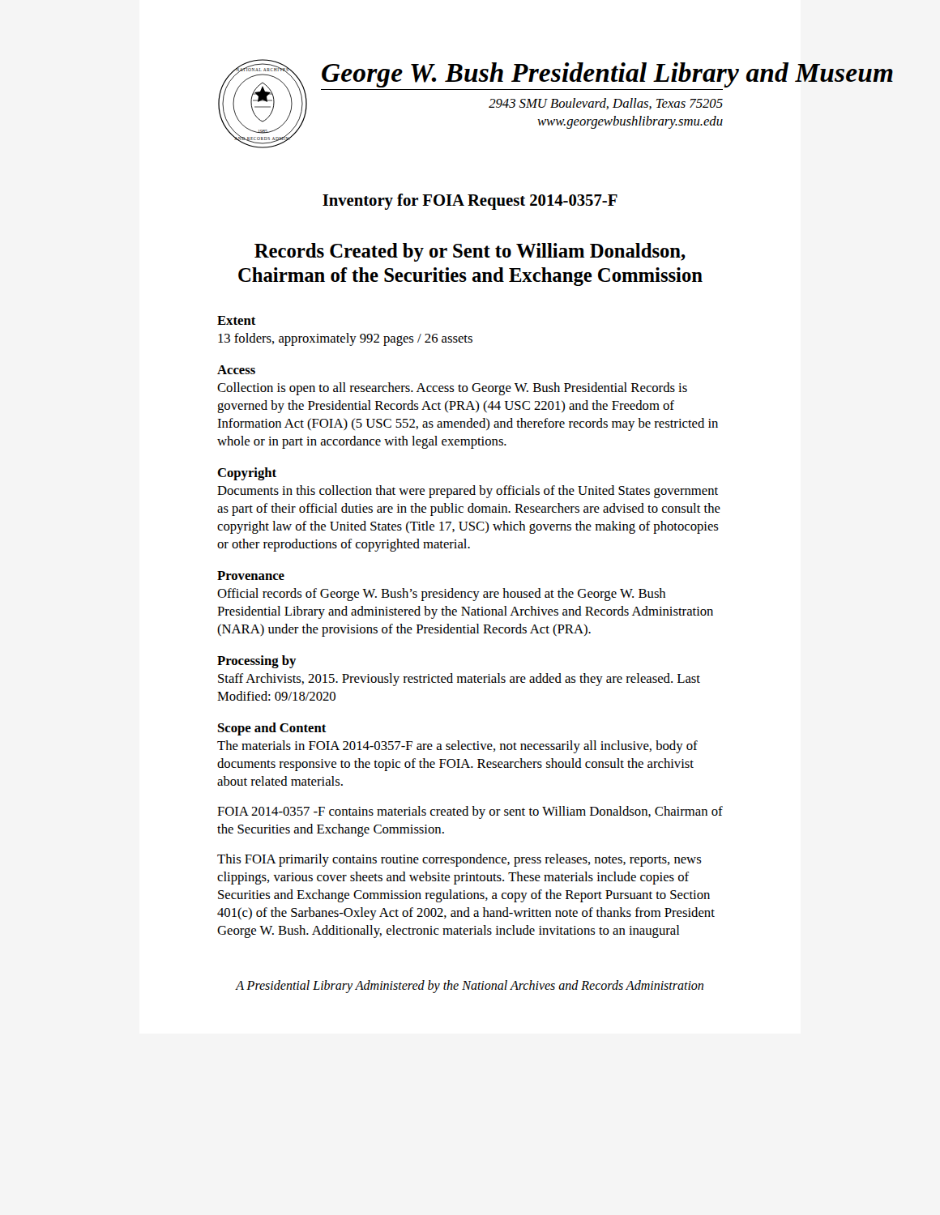NATIONAL ARCHIVES AND RECORDS ADMIN. 1985
George W. Bush Presidential Library and Museum
2943 SMU Boulevard, Dallas, Texas 75205
www.georgewbushlibrary.smu.edu
Inventory for FOIA Request 2014-0357-F
Records Created by or Sent to William Donaldson, Chairman of the Securities and Exchange Commission
Extent
13 folders, approximately 992 pages / 26 assets
Access
Collection is open to all researchers. Access to George W. Bush Presidential Records is governed by the Presidential Records Act (PRA) (44 USC 2201) and the Freedom of Information Act (FOIA) (5 USC 552, as amended) and therefore records may be restricted in whole or in part in accordance with legal exemptions.
Copyright
Documents in this collection that were prepared by officials of the United States government as part of their official duties are in the public domain. Researchers are advised to consult the copyright law of the United States (Title 17, USC) which governs the making of photocopies or other reproductions of copyrighted material.
Provenance
Official records of George W. Bush’s presidency are housed at the George W. Bush Presidential Library and administered by the National Archives and Records Administration (NARA) under the provisions of the Presidential Records Act (PRA).
Processing by
Staff Archivists, 2015. Previously restricted materials are added as they are released. Last Modified: 09/18/2020
Scope and Content
The materials in FOIA 2014-0357-F are a selective, not necessarily all inclusive, body of documents responsive to the topic of the FOIA. Researchers should consult the archivist about related materials.
FOIA 2014-0357 -F contains materials created by or sent to William Donaldson, Chairman of the Securities and Exchange Commission.
This FOIA primarily contains routine correspondence, press releases, notes, reports, news clippings, various cover sheets and website printouts. These materials include copies of Securities and Exchange Commission regulations, a copy of the Report Pursuant to Section 401(c) of the Sarbanes-Oxley Act of 2002, and a hand-written note of thanks from President George W. Bush. Additionally, electronic materials include invitations to an inaugural
A Presidential Library Administered by the National Archives and Records Administration